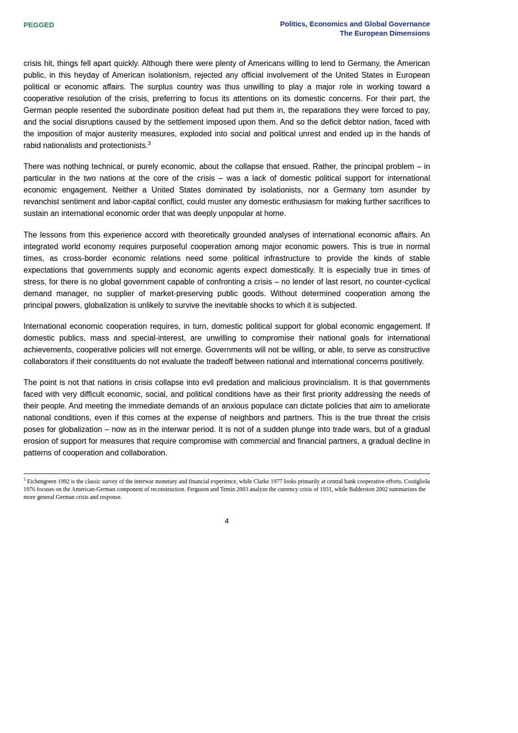PEGGED
Politics, Economics and Global Governance
The European Dimensions
crisis hit, things fell apart quickly. Although there were plenty of Americans willing to lend to Germany, the American public, in this heyday of American isolationism, rejected any official involvement of the United States in European political or economic affairs. The surplus country was thus unwilling to play a major role in working toward a cooperative resolution of the crisis, preferring to focus its attentions on its domestic concerns. For their part, the German people resented the subordinate position defeat had put them in, the reparations they were forced to pay, and the social disruptions caused by the settlement imposed upon them. And so the deficit debtor nation, faced with the imposition of major austerity measures, exploded into social and political unrest and ended up in the hands of rabid nationalists and protectionists.3
There was nothing technical, or purely economic, about the collapse that ensued. Rather, the principal problem – in particular in the two nations at the core of the crisis – was a lack of domestic political support for international economic engagement. Neither a United States dominated by isolationists, nor a Germany torn asunder by revanchist sentiment and labor-capital conflict, could muster any domestic enthusiasm for making further sacrifices to sustain an international economic order that was deeply unpopular at home.
The lessons from this experience accord with theoretically grounded analyses of international economic affairs. An integrated world economy requires purposeful cooperation among major economic powers. This is true in normal times, as cross-border economic relations need some political infrastructure to provide the kinds of stable expectations that governments supply and economic agents expect domestically. It is especially true in times of stress, for there is no global government capable of confronting a crisis – no lender of last resort, no counter-cyclical demand manager, no supplier of market-preserving public goods. Without determined cooperation among the principal powers, globalization is unlikely to survive the inevitable shocks to which it is subjected.
International economic cooperation requires, in turn, domestic political support for global economic engagement. If domestic publics, mass and special-interest, are unwilling to compromise their national goals for international achievements, cooperative policies will not emerge. Governments will not be willing, or able, to serve as constructive collaborators if their constituents do not evaluate the tradeoff between national and international concerns positively.
The point is not that nations in crisis collapse into evil predation and malicious provincialism. It is that governments faced with very difficult economic, social, and political conditions have as their first priority addressing the needs of their people. And meeting the immediate demands of an anxious populace can dictate policies that aim to ameliorate national conditions, even if this comes at the expense of neighbors and partners. This is the true threat the crisis poses for globalization – now as in the interwar period. It is not of a sudden plunge into trade wars, but of a gradual erosion of support for measures that require compromise with commercial and financial partners, a gradual decline in patterns of cooperation and collaboration.
3 Eichengreen 1992 is the classic survey of the interwar monetary and financial experience, while Clarke 1977 looks primarily at central bank cooperative efforts. Costigliola 1976 focuses on the American-German component of reconstruction. Ferguson and Temin 2003 analyze the currency crisis of 1931, while Balderston 2002 summarizes the more general German crisis and response.
4